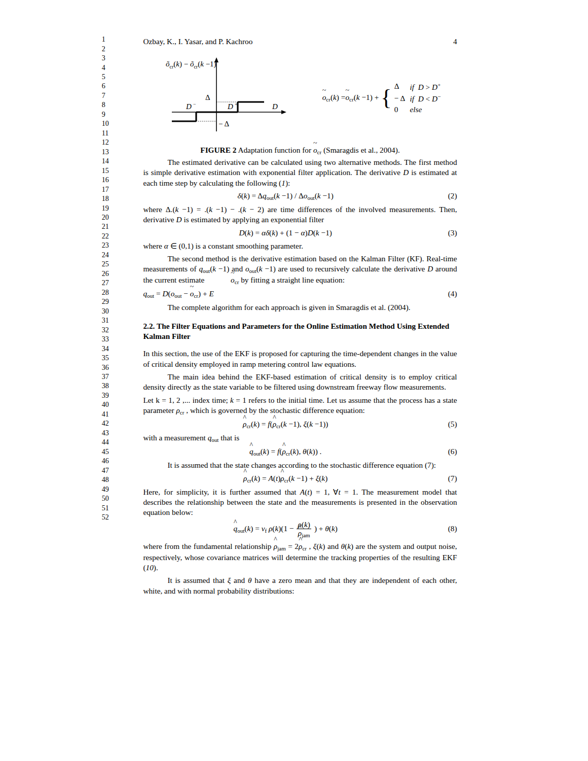1
2
3
4
5
6
7
8
9
10
11
12
13
14
15
16
17
18
19
20
21
22
23
24
25
26
27
28
29
30
31
32
33
34
35
36
37
38
39
40
41
42
43
44
45
46
47
48
49
50
51
52
Ozbay, K., I. Yasar, and P. Kachroo
4
Δ − Δ D − D + D õcr(k) − õcr(k −1)
~o cr(k) =~o cr(k −1) + {
| Δ | if D > D + |
| − Δ | if D < D − |
| 0 | else |
FIGURE 2 Adaptation function for ~o cr (Smaragdis et al., 2004).
The estimated derivative can be calculated using two alternative methods. The first method is simple derivative estimation with exponential filter application. The derivative D is estimated at each time step by calculating the following (1):
δ(k) = Δqout(k −1) / Δoout(k −1)
(2)
where Δ.(k −1) = .(k −1) − .(k − 2) are time differences of the involved measurements. Then, derivative D is estimated by applying an exponential filter
D(k) = αδ(k) + (1 − α)D(k −1)
(3)
where α ∈ (0,1) is a constant smoothing parameter.
The second method is the derivative estimation based on the Kalman Filter (KF). Real-time measurements of qout(k −1) and oout(k −1) are used to recursively calculate the derivative D around the current estimate ~o cr by fitting a straight line equation:
qout = D(oout − ~o cr) + E
(4)
The complete algorithm for each approach is given in Smaragdis et al. (2004).
2.2. The Filter Equations and Parameters for the Online Estimation Method Using Extended Kalman Filter
In this section, the use of the EKF is proposed for capturing the time-dependent changes in the value of critical density employed in ramp metering control law equations.
The main idea behind the EKF-based estimation of critical density is to employ critical density directly as the state variable to be filtered using downstream freeway flow measurements.
Let k = 1, 2 ,... index time; k = 1 refers to the initial time. Let us assume that the process has a state parameter ρcr , which is governed by the stochastic difference equation:
^ρ cr(k) = f(^ρ cr(k −1), ξ(k −1))
(5)
with a measurement qout that is
^q out(k) = f(^ρ cr(k), θ(k)) .
(6)
It is assumed that the state changes according to the stochastic difference equation (7):
^ρ cr(k) = A(t)^ρ cr(k −1) + ξ(k)
(7)
Here, for simplicity, it is further assumed that A(t) = 1, ∀t = 1. The measurement model that describes the relationship between the state and the measurements is presented in the observation equation below:
^q out(k) = vf ρ(k)(1 − ρ(k) ^ρ jam ) + θ(k)
(8)
where from the fundamental relationship ^ρ jam = 2^ρ cr , ξ(k) and θ(k) are the system and output noise, respectively, whose covariance matrices will determine the tracking properties of the resulting EKF (10).
It is assumed that ξ and θ have a zero mean and that they are independent of each other, white, and with normal probability distributions: